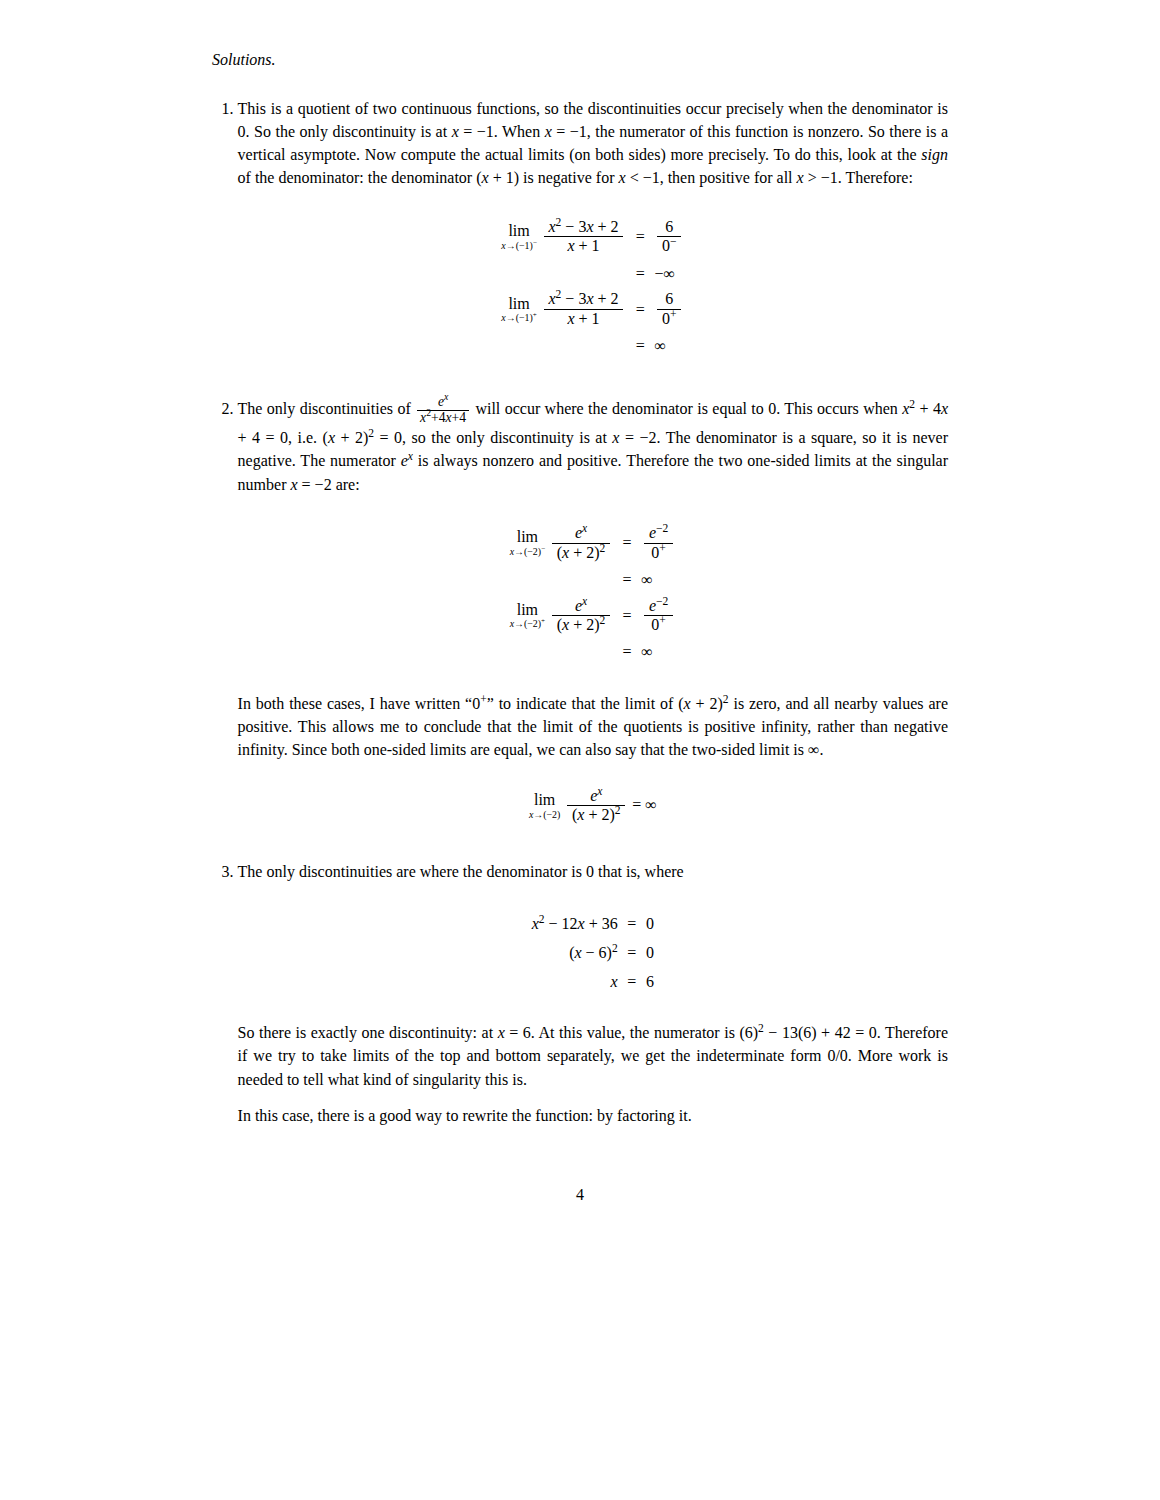Solutions.
This is a quotient of two continuous functions, so the discontinuities occur precisely when the denominator is 0. So the only discontinuity is at x = −1. When x = −1, the numerator of this function is nonzero. So there is a vertical asymptote. Now compute the actual limits (on both sides) more precisely. To do this, look at the sign of the denominator: the denominator (x + 1) is negative for x < −1, then positive for all x > −1. Therefore:
| lim x →(−1) − x 2 − 3 x + 2 x + 1 | = | 6 0 − |
| | = | −∞ |
| lim x →(−1) + x 2 − 3 x + 2 x + 1 | = | 6 0 + |
| | = | ∞ |
The only discontinuities of ex x2+4x+4 will occur where the denominator is equal to 0. This occurs when x2 + 4x + 4 = 0, i.e. (x + 2)2 = 0, so the only discontinuity is at x = −2. The denominator is a square, so it is never negative. The numerator ex is always nonzero and positive. Therefore the two one-sided limits at the singular number x = −2 are:
| lim x →(−2) − e x ( x + 2) 2 | = | e −2 0 + |
| | = | ∞ |
| lim x →(−2) + e x ( x + 2) 2 | = | e −2 0 + |
| | = | ∞ |
In both these cases, I have written “0+” to indicate that the limit of (x + 2)2 is zero, and all nearby values are positive. This allows me to conclude that the limit of the quotients is positive infinity, rather than negative infinity. Since both one-sided limits are equal, we can also say that the two-sided limit is ∞.
lim x→(−2) ex(x + 2)2 = ∞
The only discontinuities are where the denominator is 0 that is, where
| x 2 − 12 x + 36 | = | 0 |
| ( x − 6) 2 | = | 0 |
| x | = | 6 |
So there is exactly one discontinuity: at x = 6. At this value, the numerator is (6)2 − 13(6) + 42 = 0. Therefore if we try to take limits of the top and bottom separately, we get the indeterminate form 0/0. More work is needed to tell what kind of singularity this is.
In this case, there is a good way to rewrite the function: by factoring it.
4